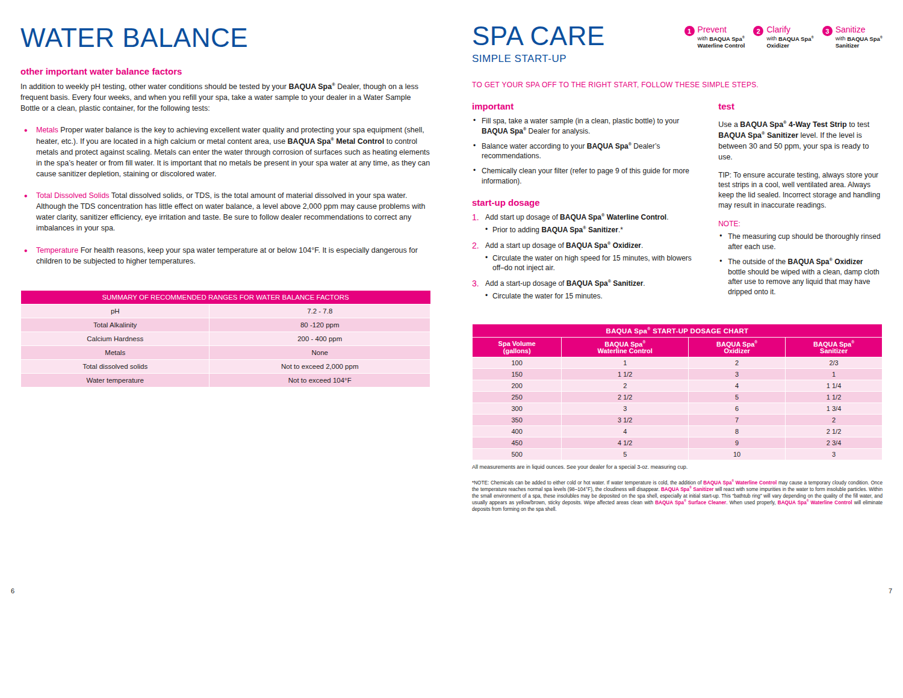WATER BALANCE
other important water balance factors
In addition to weekly pH testing, other water conditions should be tested by your BAQUA Spa® Dealer, though on a less frequent basis. Every four weeks, and when you refill your spa, take a water sample to your dealer in a Water Sample Bottle or a clean, plastic container, for the following tests:
Metals Proper water balance is the key to achieving excellent water quality and protecting your spa equipment (shell, heater, etc.). If you are located in a high calcium or metal content area, use BAQUA Spa® Metal Control to control metals and protect against scaling. Metals can enter the water through corrosion of surfaces such as heating elements in the spa’s heater or from fill water. It is important that no metals be present in your spa water at any time, as they can cause sanitizer depletion, staining or discolored water.
Total Dissolved Solids Total dissolved solids, or TDS, is the total amount of material dissolved in your spa water. Although the TDS concentration has little effect on water balance, a level above 2,000 ppm may cause problems with water clarity, sanitizer efficiency, eye irritation and taste. Be sure to follow dealer recommendations to correct any imbalances in your spa.
Temperature For health reasons, keep your spa water temperature at or below 104°F. It is especially dangerous for children to be subjected to higher temperatures.
| SUMMARY OF RECOMMENDED RANGES FOR WATER BALANCE FACTORS |
| --- |
| pH | 7.2 - 7.8 |
| Total Alkalinity | 80 -120 ppm |
| Calcium Hardness | 200 - 400 ppm |
| Metals | None |
| Total dissolved solids | Not to exceed 2,000 ppm |
| Water temperature | Not to exceed 104°F |
6
SPA CARE
SIMPLE START-UP
1
Prevent
with BAQUA Spa®
Waterline Control
2
Clarify
with BAQUA Spa®
Oxidizer
3
Sanitize
with BAQUA Spa®
Sanitizer
TO GET YOUR SPA OFF TO THE RIGHT START, FOLLOW THESE SIMPLE STEPS.
important
Fill spa, take a water sample (in a clean, plastic bottle) to your BAQUA Spa® Dealer for analysis.
Balance water according to your BAQUA Spa® Dealer’s recommendations.
Chemically clean your filter (refer to page 9 of this guide for more information).
start-up dosage
Add start up dosage of BAQUA Spa® Waterline Control.
Prior to adding BAQUA Spa® Sanitizer.*
Add a start up dosage of BAQUA Spa® Oxidizer.
Circulate the water on high speed for 15 minutes, with blowers off–do not inject air.
Add a start-up dosage of BAQUA Spa® Sanitizer.
Circulate the water for 15 minutes.
test
Use a BAQUA Spa® 4-Way Test Strip to test BAQUA Spa® Sanitizer level. If the level is between 30 and 50 ppm, your spa is ready to use.
TIP: To ensure accurate testing, always store your test strips in a cool, well ventilated area. Always keep the lid sealed. Incorrect storage and handling may result in inaccurate readings.
NOTE:
The measuring cup should be thoroughly rinsed after each use.
The outside of the BAQUA Spa® Oxidizer bottle should be wiped with a clean, damp cloth after use to remove any liquid that may have dripped onto it.
| BAQUA Spa ® START-UP DOSAGE CHART |
| --- |
| Spa Volume (gallons) | BAQUA Spa ® Waterline Control | BAQUA Spa ® Oxidizer | BAQUA Spa ® Sanitizer |
| 100 | 1 | 2 | 2/3 |
| 150 | 1 1/2 | 3 | 1 |
| 200 | 2 | 4 | 1 1/4 |
| 250 | 2 1/2 | 5 | 1 1/2 |
| 300 | 3 | 6 | 1 3/4 |
| 350 | 3 1/2 | 7 | 2 |
| 400 | 4 | 8 | 2 1/2 |
| 450 | 4 1/2 | 9 | 2 3/4 |
| 500 | 5 | 10 | 3 |
All measurements are in liquid ounces. See your dealer for a special 3-oz. measuring cup.
*NOTE: Chemicals can be added to either cold or hot water. If water temperature is cold, the addition of BAQUA Spa® Waterline Control may cause a temporary cloudy condition. Once the temperature reaches normal spa levels (98–104°F), the cloudiness will disappear. BAQUA Spa® Sanitizer will react with some impurities in the water to form insoluble particles. Within the small environment of a spa, these insolubles may be deposited on the spa shell, especially at initial start-up. This “bathtub ring” will vary depending on the quality of the fill water, and usually appears as yellow/brown, sticky deposits. Wipe affected areas clean with BAQUA Spa® Surface Cleaner. When used properly, BAQUA Spa® Waterline Control will eliminate deposits from forming on the spa shell.
7